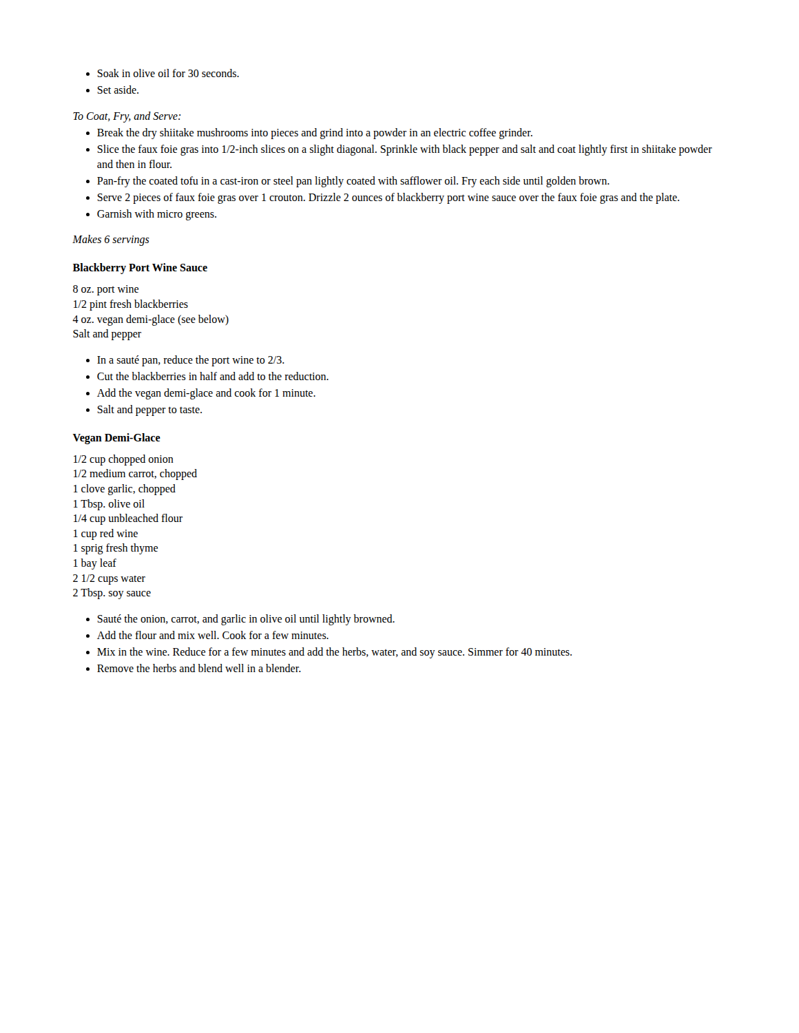Soak in olive oil for 30 seconds.
Set aside.
To Coat, Fry, and Serve:
Break the dry shiitake mushrooms into pieces and grind into a powder in an electric coffee grinder.
Slice the faux foie gras into 1/2-inch slices on a slight diagonal. Sprinkle with black pepper and salt and coat lightly first in shiitake powder and then in flour.
Pan-fry the coated tofu in a cast-iron or steel pan lightly coated with safflower oil. Fry each side until golden brown.
Serve 2 pieces of faux foie gras over 1 crouton. Drizzle 2 ounces of blackberry port wine sauce over the faux foie gras and the plate.
Garnish with micro greens.
Makes 6 servings
Blackberry Port Wine Sauce
8 oz. port wine
1/2 pint fresh blackberries
4 oz. vegan demi-glace (see below)
Salt and pepper
In a sauté pan, reduce the port wine to 2/3.
Cut the blackberries in half and add to the reduction.
Add the vegan demi-glace and cook for 1 minute.
Salt and pepper to taste.
Vegan Demi-Glace
1/2 cup chopped onion
1/2 medium carrot, chopped
1 clove garlic, chopped
1 Tbsp. olive oil
1/4 cup unbleached flour
1 cup red wine
1 sprig fresh thyme
1 bay leaf
2 1/2 cups water
2 Tbsp. soy sauce
Sauté the onion, carrot, and garlic in olive oil until lightly browned.
Add the flour and mix well. Cook for a few minutes.
Mix in the wine. Reduce for a few minutes and add the herbs, water, and soy sauce. Simmer for 40 minutes.
Remove the herbs and blend well in a blender.